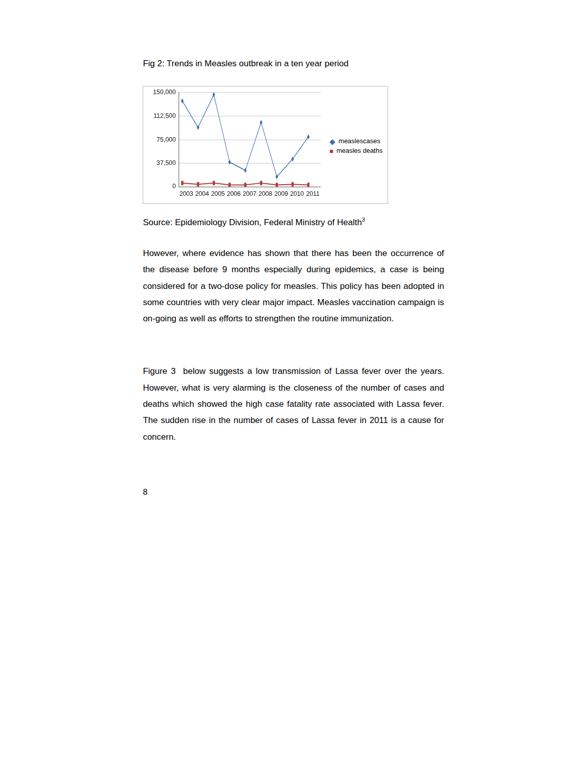Fig 2: Trends in Measles outbreak in a ten year period
150,000
112,500
75,000
37,500
0
200320042005200620072008200920102011
◆measlescases
■measles deaths
Source: Epidemiology Division, Federal Ministry of Health3
However, where evidence has shown that there has been the occurrence of the disease before 9 months especially during epidemics, a case is being considered for a two-dose policy for measles. This policy has been adopted in some countries with very clear major impact. Measles vaccination campaign is on-going as well as efforts to strengthen the routine immunization.
Figure 3 below suggests a low transmission of Lassa fever over the years. However, what is very alarming is the closeness of the number of cases and deaths which showed the high case fatality rate associated with Lassa fever. The sudden rise in the number of cases of Lassa fever in 2011 is a cause for concern.
8